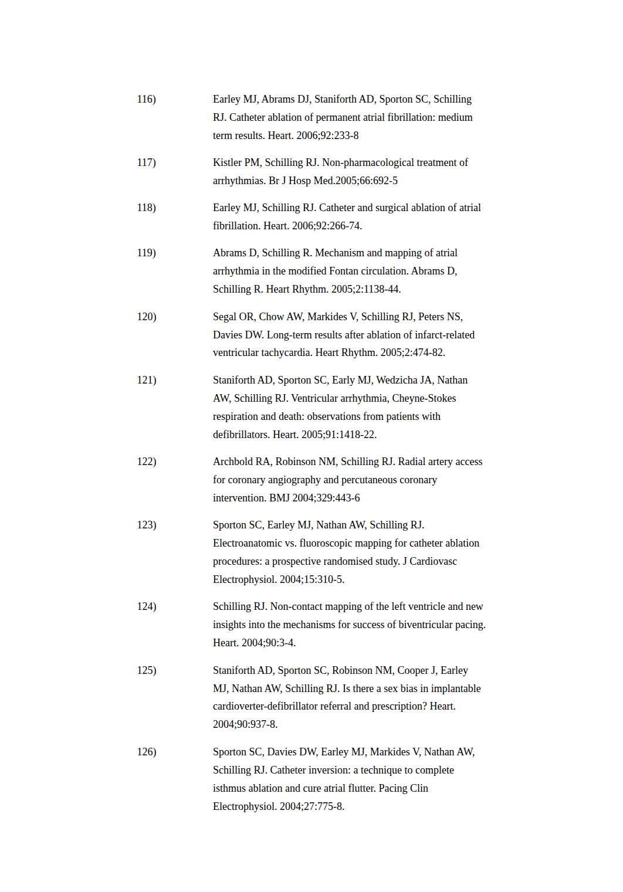116) Earley MJ, Abrams DJ, Staniforth AD, Sporton SC, Schilling RJ. Catheter ablation of permanent atrial fibrillation: medium term results. Heart. 2006;92:233-8
117) Kistler PM, Schilling RJ. Non-pharmacological treatment of arrhythmias. Br J Hosp Med.2005;66:692-5
118) Earley MJ, Schilling RJ. Catheter and surgical ablation of atrial fibrillation. Heart. 2006;92:266-74.
119) Abrams D, Schilling R. Mechanism and mapping of atrial arrhythmia in the modified Fontan circulation. Abrams D, Schilling R. Heart Rhythm. 2005;2:1138-44.
120) Segal OR, Chow AW, Markides V, Schilling RJ, Peters NS, Davies DW. Long-term results after ablation of infarct-related ventricular tachycardia. Heart Rhythm. 2005;2:474-82.
121) Staniforth AD, Sporton SC, Early MJ, Wedzicha JA, Nathan AW, Schilling RJ. Ventricular arrhythmia, Cheyne-Stokes respiration and death: observations from patients with defibrillators. Heart. 2005;91:1418-22.
122) Archbold RA, Robinson NM, Schilling RJ. Radial artery access for coronary angiography and percutaneous coronary intervention. BMJ 2004;329:443-6
123) Sporton SC, Earley MJ, Nathan AW, Schilling RJ. Electroanatomic vs. fluoroscopic mapping for catheter ablation procedures: a prospective randomised study. J Cardiovasc Electrophysiol. 2004;15:310-5.
124) Schilling RJ. Non-contact mapping of the left ventricle and new insights into the mechanisms for success of biventricular pacing. Heart. 2004;90:3-4.
125) Staniforth AD, Sporton SC, Robinson NM, Cooper J, Earley MJ, Nathan AW, Schilling RJ. Is there a sex bias in implantable cardioverter-defibrillator referral and prescription? Heart. 2004;90:937-8.
126) Sporton SC, Davies DW, Earley MJ, Markides V, Nathan AW, Schilling RJ. Catheter inversion: a technique to complete isthmus ablation and cure atrial flutter. Pacing Clin Electrophysiol. 2004;27:775-8.